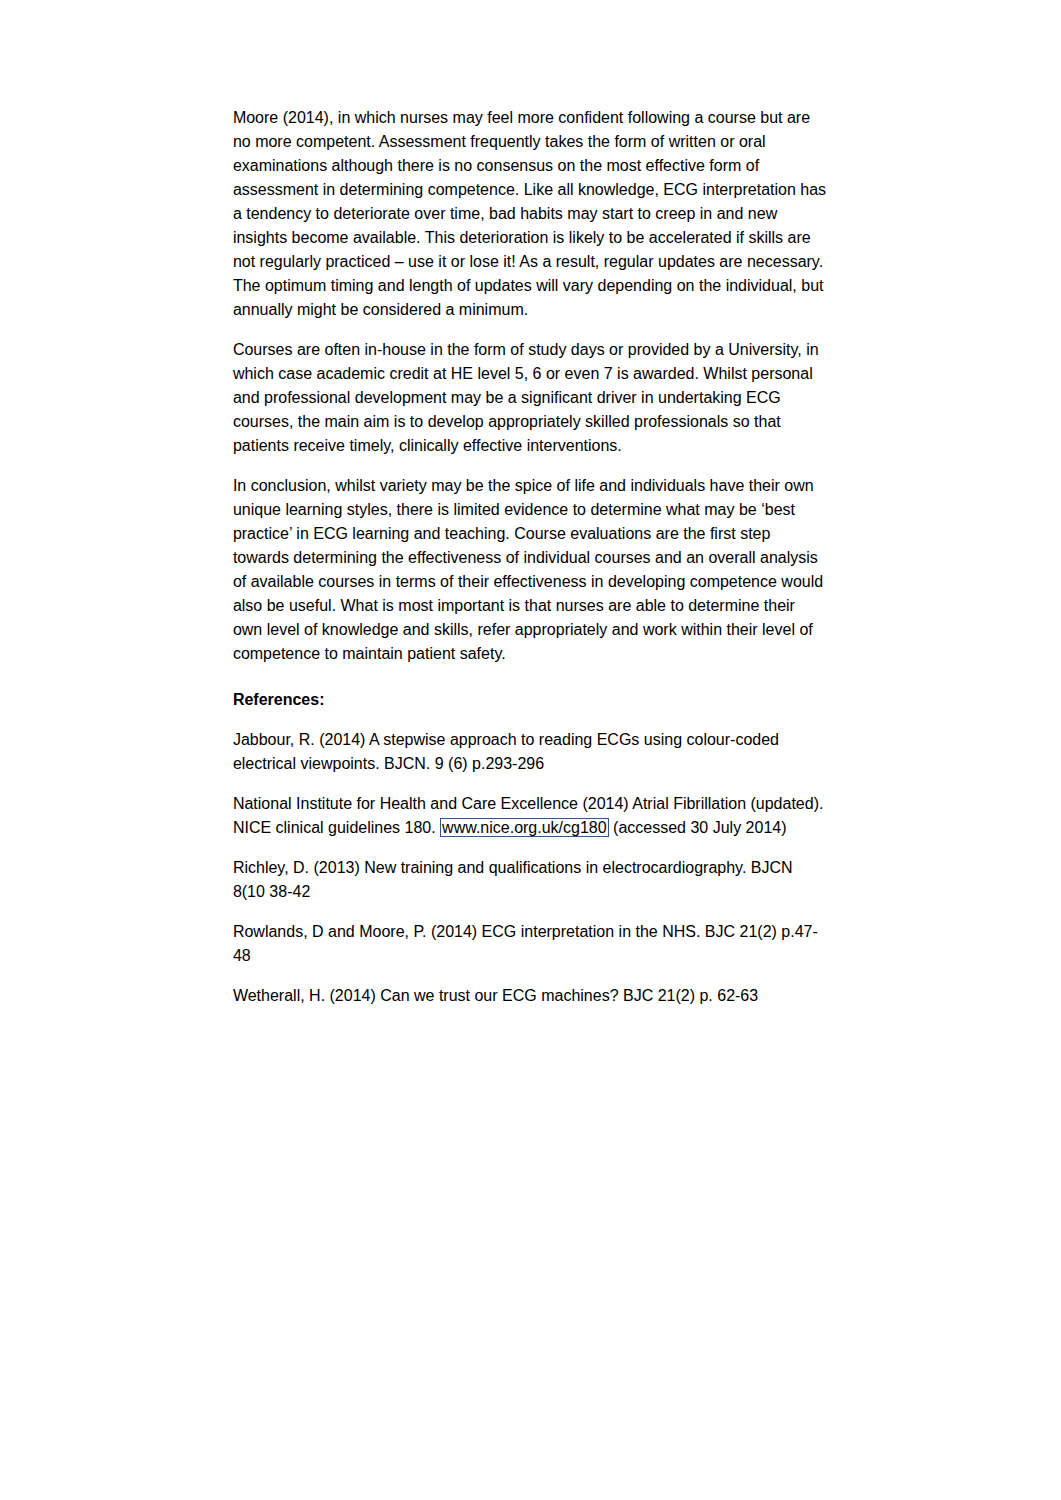Moore (2014), in which nurses may feel more confident following a course but are no more competent. Assessment frequently takes the form of written or oral examinations although there is no consensus on the most effective form of assessment in determining competence. Like all knowledge, ECG interpretation has a tendency to deteriorate over time, bad habits may start to creep in and new insights become available. This deterioration is likely to be accelerated if skills are not regularly practiced – use it or lose it! As a result, regular updates are necessary. The optimum timing and length of updates will vary depending on the individual, but annually might be considered a minimum.
Courses are often in-house in the form of study days or provided by a University, in which case academic credit at HE level 5, 6 or even 7 is awarded. Whilst personal and professional development may be a significant driver in undertaking ECG courses, the main aim is to develop appropriately skilled professionals so that patients receive timely, clinically effective interventions.
In conclusion, whilst variety may be the spice of life and individuals have their own unique learning styles, there is limited evidence to determine what may be ‘best practice’ in ECG learning and teaching. Course evaluations are the first step towards determining the effectiveness of individual courses and an overall analysis of available courses in terms of their effectiveness in developing competence would also be useful. What is most important is that nurses are able to determine their own level of knowledge and skills, refer appropriately and work within their level of competence to maintain patient safety.
References:
Jabbour, R. (2014) A stepwise approach to reading ECGs using colour-coded electrical viewpoints. BJCN. 9 (6) p.293-296
National Institute for Health and Care Excellence (2014) Atrial Fibrillation (updated). NICE clinical guidelines 180. www.nice.org.uk/cg180 (accessed 30 July 2014)
Richley, D. (2013) New training and qualifications in electrocardiography. BJCN 8(10 38-42
Rowlands, D and Moore, P. (2014) ECG interpretation in the NHS. BJC 21(2) p.47-48
Wetherall, H. (2014) Can we trust our ECG machines? BJC 21(2) p. 62-63